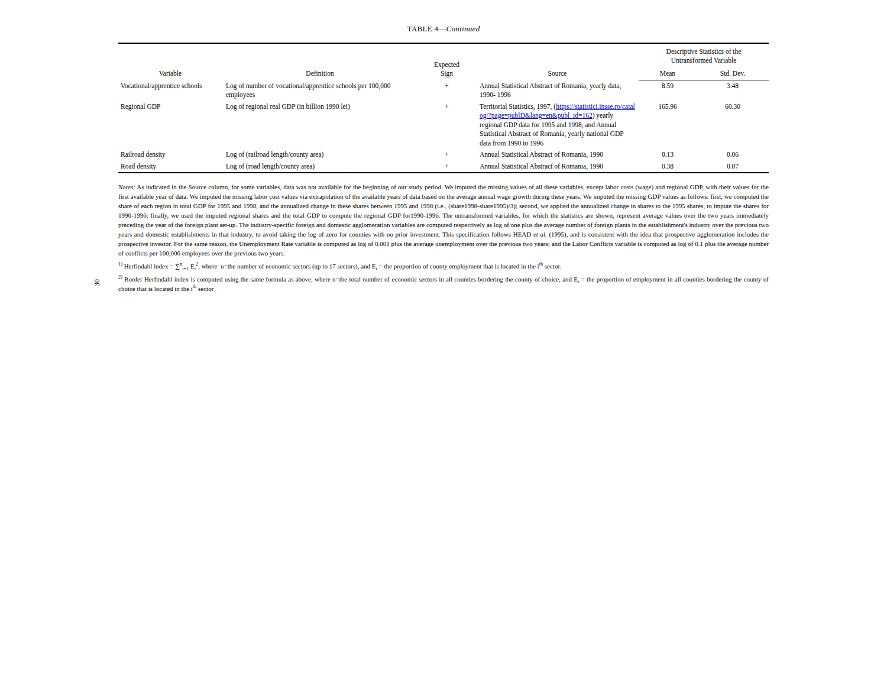30
TABLE 4—Continued
| Variable | Definition | Expected Sign | Source | Descriptive Statistics of the Untransformed Variable |
| --- | --- | --- | --- | --- |
| Mean | Std. Dev. |
| Vocational/apprentice schools | Log of number of vocational/apprentice schools per 100,000 employees | + | Annual Statistical Abstract of Romania, yearly data, 1990- 1996 | 8.59 | 3.48 |
| Regional GDP | Log of regional real GDP (in billion 1990 lei) | + | Territorial Statistics, 1997, ( https://statistici.insse.ro/catalog/?page=publD&lang=en&publ_id=162 ) yearly regional GDP data for 1995 and 1998, and Annual Statistical Abstract of Romania, yearly national GDP data from 1990 to 1996 | 165.96 | 60.30 |
| Railroad density | Log of (railroad length/county area) | + | Annual Statistical Abstract of Romania, 1990 | 0.13 | 0.06 |
| Road density | Log of (road length/county area) | + | Annual Statistical Abstract of Romania, 1990 | 0.38 | 0.07 |
Notes: As indicated in the Source column, for some variables, data was not available for the beginning of our study period. We imputed the missing values of all these variables, except labor costs (wage) and regional GDP, with their values for the first available year of data. We imputed the missing labor cost values via extrapolation of the available years of data based on the average annual wage growth during these years. We imputed the missing GDP values as follows: first, we computed the share of each region in total GDP for 1995 and 1998, and the annualized change in these shares between 1995 and 1998 (i.e., (share1998-share1995)/3); second, we applied the annualized change in shares to the 1995 shares, to impute the shares for 1990-1996; finally, we used the imputed regional shares and the total GDP to compute the regional GDP for1990-1996. The untransformed variables, for which the statistics are shown, represent average values over the two years immediately preceding the year of the foreign plant set-up. The industry-specific foreign and domestic agglomeration variables are computed respectively as log of one plus the average number of foreign plants in the establishment's industry over the previous two years and domestic establishments in that industry, to avoid taking the log of zero for counties with no prior investment. This specification follows HEAD et al. (1995), and is consistent with the idea that prospective agglomeration includes the prospective investor. For the same reason, the Unemployment Rate variable is computed as log of 0.001 plus the average unemployment over the previous two years; and the Labor Conflicts variable is computed as log of 0.1 plus the average number of conflicts per 100,000 employees over the previous two years.
1) Herfindahl index = ∑ni=1 Ei2, where n=the number of economic sectors (up to 17 sectors), and Ei = the proportion of county employment that is located in the ith sector.
2) Border Herfindahl index is computed using the same formula as above, where n=the total number of economic sectors in all counties bordering the county of choice, and Ei = the proportion of employment in all counties bordering the county of choice that is located in the ith sector